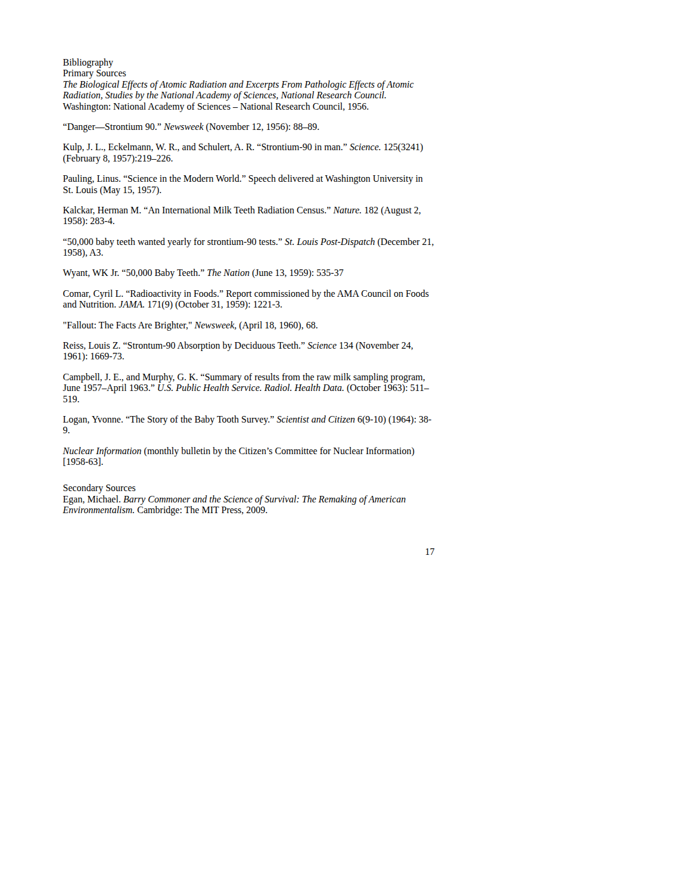Bibliography
Primary Sources
The Biological Effects of Atomic Radiation and Excerpts From Pathologic Effects of Atomic Radiation, Studies by the National Academy of Sciences, National Research Council. Washington: National Academy of Sciences – National Research Council, 1956.
“Danger—Strontium 90.” Newsweek (November 12, 1956): 88–89.
Kulp, J. L., Eckelmann, W. R., and Schulert, A. R. “Strontium-90 in man.” Science. 125(3241) (February 8, 1957):219–226.
Pauling, Linus. “Science in the Modern World.” Speech delivered at Washington University in St. Louis (May 15, 1957).
Kalckar, Herman M. “An International Milk Teeth Radiation Census.” Nature. 182 (August 2, 1958): 283-4.
“50,000 baby teeth wanted yearly for strontium-90 tests.” St. Louis Post-Dispatch (December 21, 1958), A3.
Wyant, WK Jr. “50,000 Baby Teeth.” The Nation (June 13, 1959): 535-37
Comar, Cyril L. “Radioactivity in Foods.” Report commissioned by the AMA Council on Foods and Nutrition. JAMA. 171(9) (October 31, 1959): 1221-3.
"Fallout: The Facts Are Brighter," Newsweek, (April 18, 1960), 68.
Reiss, Louis Z. “Strontum-90 Absorption by Deciduous Teeth.” Science 134 (November 24, 1961): 1669-73.
Campbell, J. E., and Murphy, G. K. “Summary of results from the raw milk sampling program, June 1957–April 1963.” U.S. Public Health Service. Radiol. Health Data. (October 1963): 511–519.
Logan, Yvonne. “The Story of the Baby Tooth Survey.” Scientist and Citizen 6(9-10) (1964): 38-9.
Nuclear Information (monthly bulletin by the Citizen’s Committee for Nuclear Information) [1958-63].
Secondary Sources
Egan, Michael. Barry Commoner and the Science of Survival: The Remaking of American Environmentalism. Cambridge: The MIT Press, 2009.
17